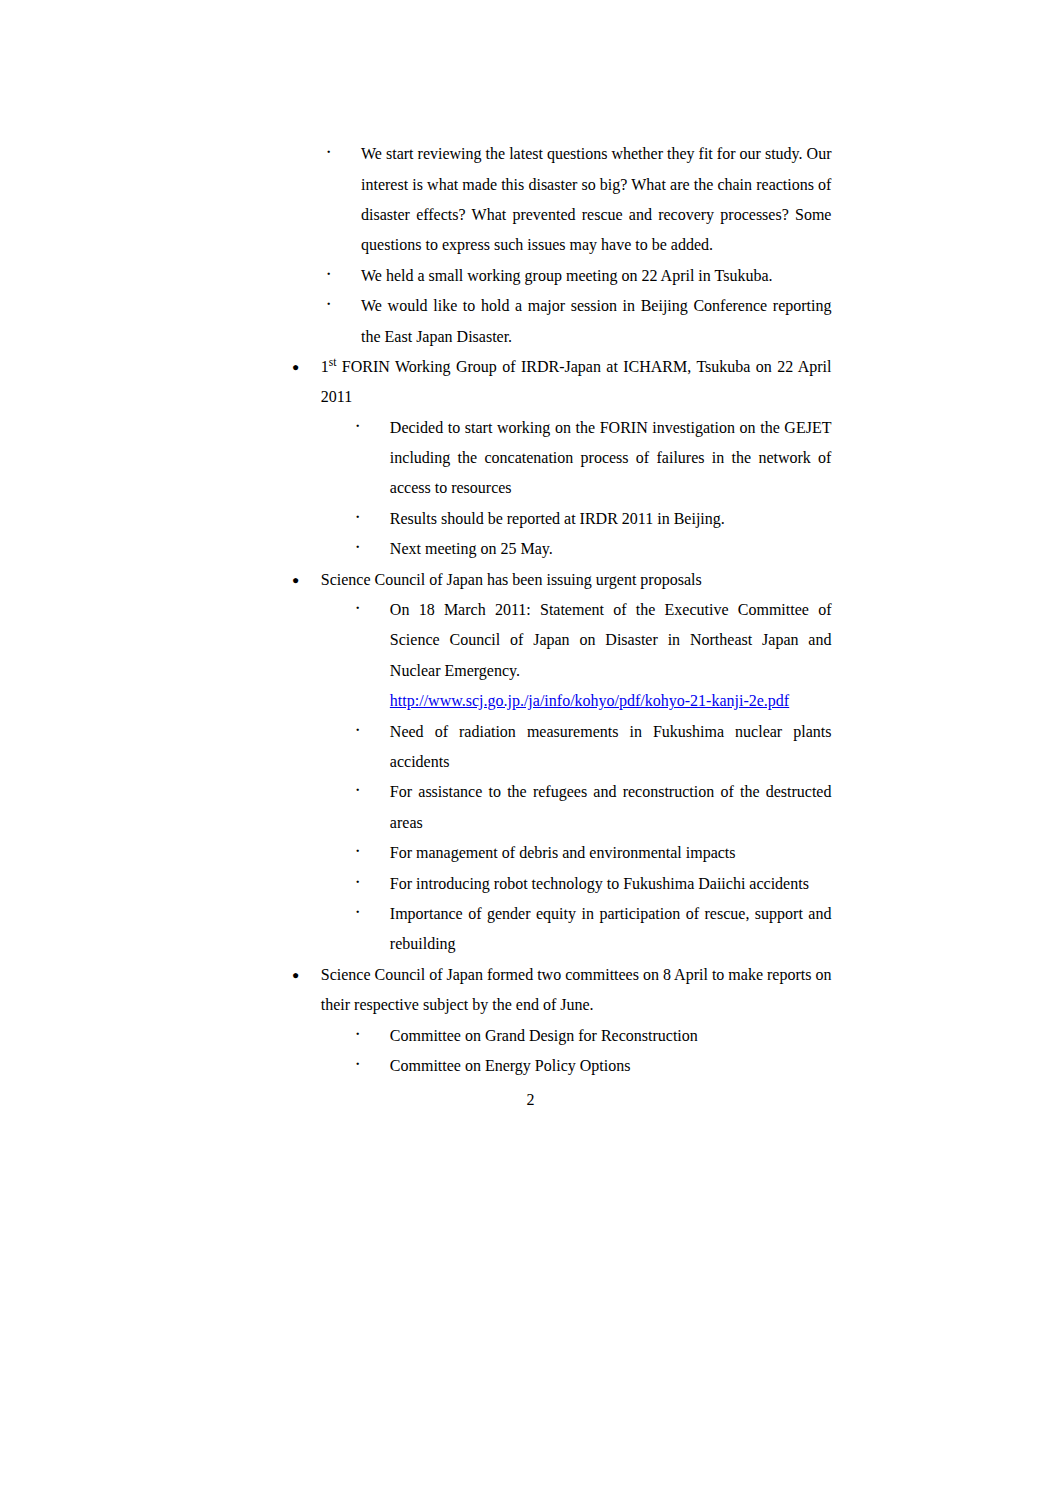We start reviewing the latest questions whether they fit for our study. Our interest is what made this disaster so big? What are the chain reactions of disaster effects? What prevented rescue and recovery processes? Some questions to express such issues may have to be added.
We held a small working group meeting on 22 April in Tsukuba.
We would like to hold a major session in Beijing Conference reporting the East Japan Disaster.
1st FORIN Working Group of IRDR-Japan at ICHARM, Tsukuba on 22 April 2011
Decided to start working on the FORIN investigation on the GEJET including the concatenation process of failures in the network of access to resources
Results should be reported at IRDR 2011 in Beijing.
Next meeting on 25 May.
Science Council of Japan has been issuing urgent proposals
On 18 March 2011: Statement of the Executive Committee of Science Council of Japan on Disaster in Northeast Japan and Nuclear Emergency.
http://www.scj.go.jp./ja/info/kohyo/pdf/kohyo-21-kanji-2e.pdf
Need of radiation measurements in Fukushima nuclear plants accidents
For assistance to the refugees and reconstruction of the destructed areas
For management of debris and environmental impacts
For introducing robot technology to Fukushima Daiichi accidents
Importance of gender equity in participation of rescue, support and rebuilding
Science Council of Japan formed two committees on 8 April to make reports on their respective subject by the end of June.
Committee on Grand Design for Reconstruction
Committee on Energy Policy Options
2